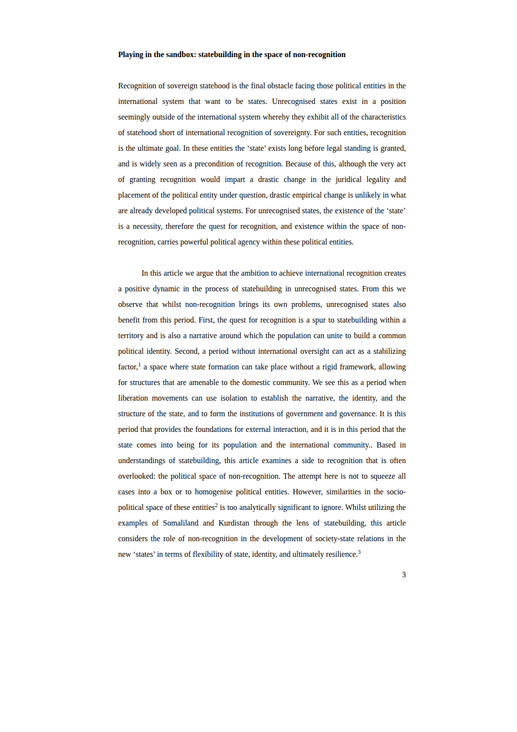Playing in the sandbox: statebuilding in the space of non-recognition
Recognition of sovereign statehood is the final obstacle facing those political entities in the international system that want to be states. Unrecognised states exist in a position seemingly outside of the international system whereby they exhibit all of the characteristics of statehood short of international recognition of sovereignty. For such entities, recognition is the ultimate goal. In these entities the ‘state’ exists long before legal standing is granted, and is widely seen as a precondition of recognition. Because of this, although the very act of granting recognition would impart a drastic change in the juridical legality and placement of the political entity under question, drastic empirical change is unlikely in what are already developed political systems. For unrecognised states, the existence of the ‘state’ is a necessity, therefore the quest for recognition, and existence within the space of non-recognition, carries powerful political agency within these political entities.
In this article we argue that the ambition to achieve international recognition creates a positive dynamic in the process of statebuilding in unrecognised states. From this we observe that whilst non-recognition brings its own problems, unrecognised states also benefit from this period. First, the quest for recognition is a spur to statebuilding within a territory and is also a narrative around which the population can unite to build a common political identity. Second, a period without international oversight can act as a stabilizing factor,1 a space where state formation can take place without a rigid framework, allowing for structures that are amenable to the domestic community. We see this as a period when liberation movements can use isolation to establish the narrative, the identity, and the structure of the state, and to form the institutions of government and governance. It is this period that provides the foundations for external interaction, and it is in this period that the state comes into being for its population and the international community.. Based in understandings of statebuilding, this article examines a side to recognition that is often overlooked: the political space of non-recognition. The attempt here is not to squeeze all cases into a box or to homogenise political entities. However, similarities in the socio-political space of these entities2 is too analytically significant to ignore. Whilst utilizing the examples of Somaliland and Kurdistan through the lens of statebuilding, this article considers the role of non-recognition in the development of society-state relations in the new ‘states’ in terms of flexibility of state, identity, and ultimately resilience.3
3